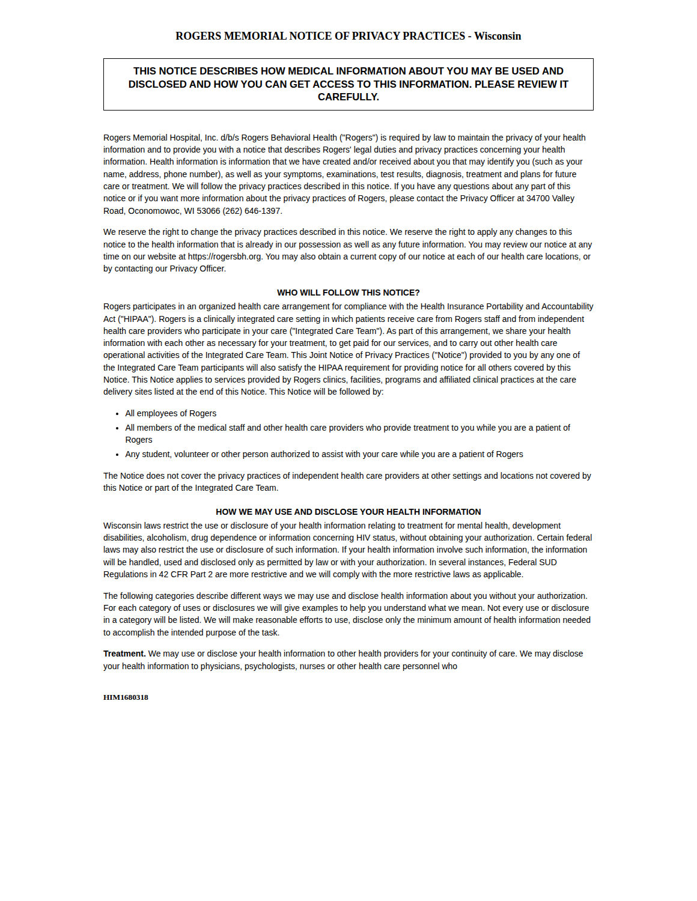ROGERS MEMORIAL NOTICE OF PRIVACY PRACTICES - Wisconsin
THIS NOTICE DESCRIBES HOW MEDICAL INFORMATION ABOUT YOU MAY BE USED AND DISCLOSED AND HOW YOU CAN GET ACCESS TO THIS INFORMATION. PLEASE REVIEW IT CAREFULLY.
Rogers Memorial Hospital, Inc. d/b/s Rogers Behavioral Health ("Rogers") is required by law to maintain the privacy of your health information and to provide you with a notice that describes Rogers' legal duties and privacy practices concerning your health information. Health information is information that we have created and/or received about you that may identify you (such as your name, address, phone number), as well as your symptoms, examinations, test results, diagnosis, treatment and plans for future care or treatment. We will follow the privacy practices described in this notice. If you have any questions about any part of this notice or if you want more information about the privacy practices of Rogers, please contact the Privacy Officer at 34700 Valley Road, Oconomowoc, WI 53066 (262) 646-1397.
We reserve the right to change the privacy practices described in this notice. We reserve the right to apply any changes to this notice to the health information that is already in our possession as well as any future information. You may review our notice at any time on our website at https://rogersbh.org. You may also obtain a current copy of our notice at each of our health care locations, or by contacting our Privacy Officer.
WHO WILL FOLLOW THIS NOTICE?
Rogers participates in an organized health care arrangement for compliance with the Health Insurance Portability and Accountability Act ("HIPAA"). Rogers is a clinically integrated care setting in which patients receive care from Rogers staff and from independent health care providers who participate in your care ("Integrated Care Team"). As part of this arrangement, we share your health information with each other as necessary for your treatment, to get paid for our services, and to carry out other health care operational activities of the Integrated Care Team. This Joint Notice of Privacy Practices ("Notice") provided to you by any one of the Integrated Care Team participants will also satisfy the HIPAA requirement for providing notice for all others covered by this Notice. This Notice applies to services provided by Rogers clinics, facilities, programs and affiliated clinical practices at the care delivery sites listed at the end of this Notice. This Notice will be followed by:
All employees of Rogers
All members of the medical staff and other health care providers who provide treatment to you while you are a patient of Rogers
Any student, volunteer or other person authorized to assist with your care while you are a patient of Rogers
The Notice does not cover the privacy practices of independent health care providers at other settings and locations not covered by this Notice or part of the Integrated Care Team.
HOW WE MAY USE AND DISCLOSE YOUR HEALTH INFORMATION
Wisconsin laws restrict the use or disclosure of your health information relating to treatment for mental health, development disabilities, alcoholism, drug dependence or information concerning HIV status, without obtaining your authorization. Certain federal laws may also restrict the use or disclosure of such information. If your health information involve such information, the information will be handled, used and disclosed only as permitted by law or with your authorization. In several instances, Federal SUD Regulations in 42 CFR Part 2 are more restrictive and we will comply with the more restrictive laws as applicable.
The following categories describe different ways we may use and disclose health information about you without your authorization. For each category of uses or disclosures we will give examples to help you understand what we mean. Not every use or disclosure in a category will be listed. We will make reasonable efforts to use, disclose only the minimum amount of health information needed to accomplish the intended purpose of the task.
Treatment. We may use or disclose your health information to other health providers for your continuity of care. We may disclose your health information to physicians, psychologists, nurses or other health care personnel who
HIM1680318